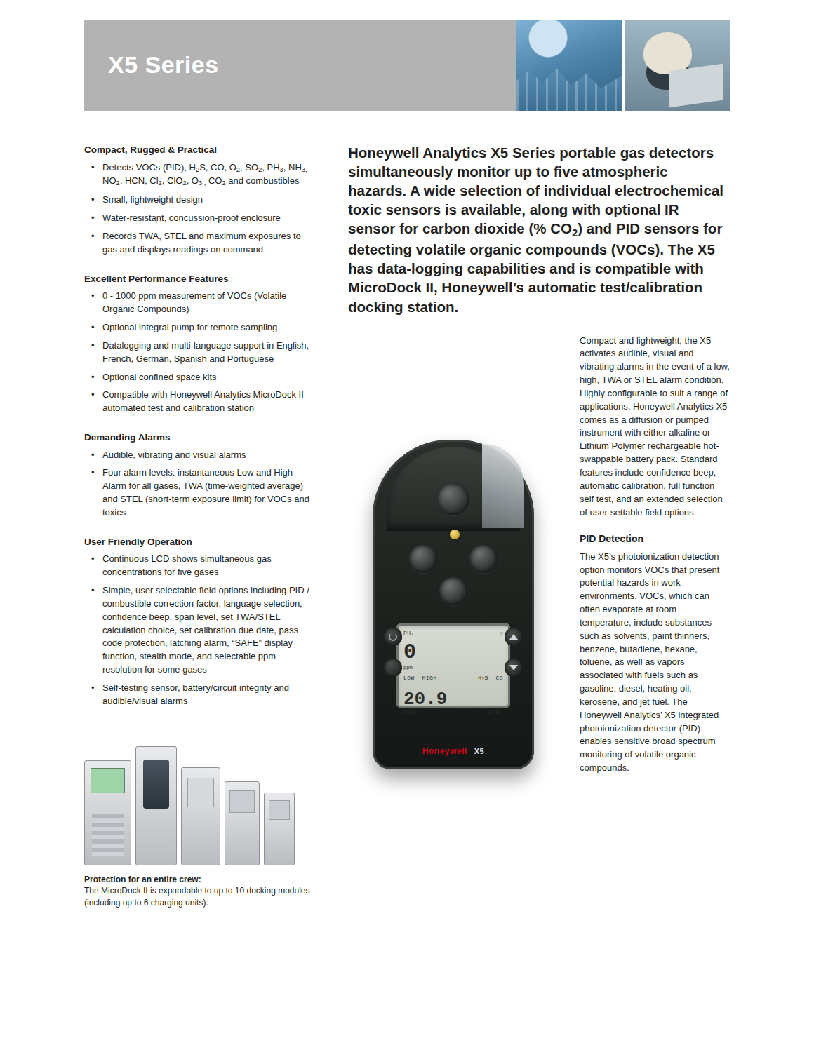X5 Series
Compact, Rugged & Practical
Detects VOCs (PID), H2S, CO, O2, SO2, PH3, NH3, NO2, HCN, Cl2, ClO2, O3 , CO2 and combustibles
Small, lightweight design
Water-resistant, concussion-proof enclosure
Records TWA, STEL and maximum exposures to gas and displays readings on command
Excellent Performance Features
0 - 1000 ppm measurement of VOCs (Volatile Organic Compounds)
Optional integral pump for remote sampling
Datalogging and multi-language support in English, French, German, Spanish and Portuguese
Optional confined space kits
Compatible with Honeywell Analytics MicroDock II automated test and calibration station
Demanding Alarms
Audible, vibrating and visual alarms
Four alarm levels: instantaneous Low and High Alarm for all gases, TWA (time-weighted average) and STEL (short-term exposure limit) for VOCs and toxics
User Friendly Operation
Continuous LCD shows simultaneous gas concentrations for five gases
Simple, user selectable field options including PID / combustible correction factor, language selection, confidence beep, span level, set TWA/STEL calculation choice, set calibration due date, pass code protection, latching alarm, “SAFE” display function, stealth mode, and selectable ppm resolution for some gases
Self-testing sensor, battery/circuit integrity and audible/visual alarms
Protection for an entire crew: The MicroDock II is expandable to up to 10 docking modules (including up to 6 charging units).
Honeywell Analytics X5 Series portable gas detectors simultaneously monitor up to five atmospheric hazards. A wide selection of individual electrochemical toxic sensors is available, along with optional IR sensor for carbon dioxide (% CO2) and PID sensors for detecting volatile organic compounds (VOCs). The X5 has data-logging capabilities and is compatible with MicroDock II, Honeywell’s automatic test/calibration docking station.
PH3☐
0
ppm
LOW HIGH H2S CO
20.9
%VOL STEL
Honeywell X5
Compact and lightweight, the X5 activates audible, visual and vibrating alarms in the event of a low, high, TWA or STEL alarm condition. Highly configurable to suit a range of applications, Honeywell Analytics X5 comes as a diffusion or pumped instrument with either alkaline or Lithium Polymer rechargeable hot-swappable battery pack. Standard features include confidence beep, automatic calibration, full function self test, and an extended selection of user-settable field options.
PID Detection
The X5’s photoionization detection option monitors VOCs that present potential hazards in work environments. VOCs, which can often evaporate at room temperature, include substances such as solvents, paint thinners, benzene, butadiene, hexane, toluene, as well as vapors associated with fuels such as gasoline, diesel, heating oil, kerosene, and jet fuel. The Honeywell Analytics’ X5 integrated photoionization detector (PID) enables sensitive broad spectrum monitoring of volatile organic compounds.